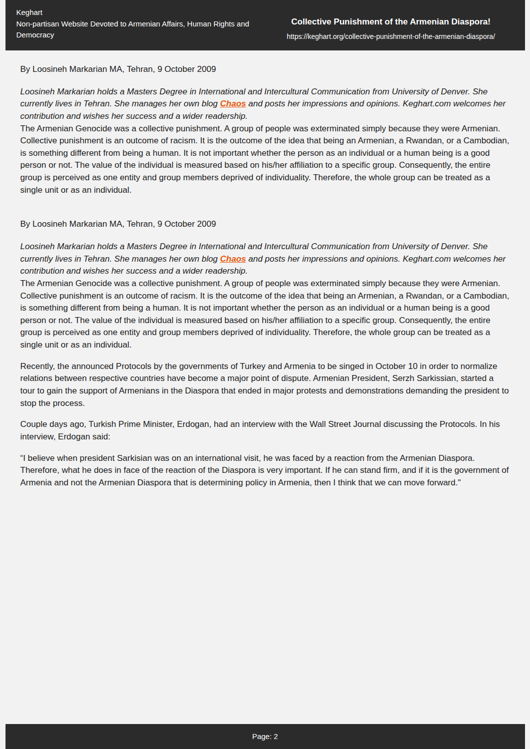Keghart Non-partisan Website Devoted to Armenian Affairs, Human Rights and Democracy
Collective Punishment of the Armenian Diaspora! https://keghart.org/collective-punishment-of-the-armenian-diaspora/
By Loosineh Markarian MA, Tehran, 9 October 2009
Loosineh Markarian holds a Masters Degree in International and Intercultural Communication from University of Denver. She currently lives in Tehran. She manages her own blog Chaos and posts her impressions and opinions. Keghart.com welcomes her contribution and wishes her success and a wider readership.
The Armenian Genocide was a collective punishment. A group of people was exterminated simply because they were Armenian. Collective punishment is an outcome of racism. It is the outcome of the idea that being an Armenian, a Rwandan, or a Cambodian, is something different from being a human. It is not important whether the person as an individual or a human being is a good person or not. The value of the individual is measured based on his/her affiliation to a specific group. Consequently, the entire group is perceived as one entity and group members deprived of individuality. Therefore, the whole group can be treated as a single unit or as an individual.
By Loosineh Markarian MA, Tehran, 9 October 2009
Loosineh Markarian holds a Masters Degree in International and Intercultural Communication from University of Denver. She currently lives in Tehran. She manages her own blog Chaos and posts her impressions and opinions. Keghart.com welcomes her contribution and wishes her success and a wider readership.
The Armenian Genocide was a collective punishment. A group of people was exterminated simply because they were Armenian. Collective punishment is an outcome of racism. It is the outcome of the idea that being an Armenian, a Rwandan, or a Cambodian, is something different from being a human. It is not important whether the person as an individual or a human being is a good person or not. The value of the individual is measured based on his/her affiliation to a specific group. Consequently, the entire group is perceived as one entity and group members deprived of individuality. Therefore, the whole group can be treated as a single unit or as an individual.
Recently, the announced Protocols by the governments of Turkey and Armenia to be singed in October 10 in order to normalize relations between respective countries have become a major point of dispute. Armenian President, Serzh Sarkissian, started a tour to gain the support of Armenians in the Diaspora that ended in major protests and demonstrations demanding the president to stop the process.
Couple days ago, Turkish Prime Minister, Erdogan, had an interview with the Wall Street Journal discussing the Protocols. In his interview, Erdogan said:
“I believe when president Sarkisian was on an international visit, he was faced by a reaction from the Armenian Diaspora. Therefore, what he does in face of the reaction of the Diaspora is very important. If he can stand firm, and if it is the government of Armenia and not the Armenian Diaspora that is determining policy in Armenia, then I think that we can move forward."
Page: 2